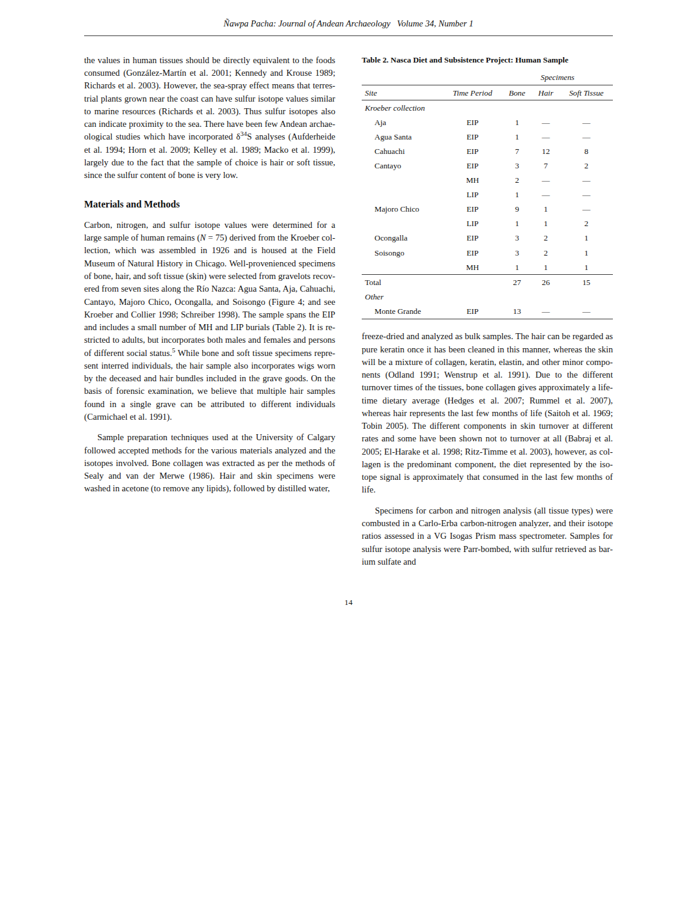Ñawpa Pacha: Journal of Andean Archaeology Volume 34, Number 1
the values in human tissues should be directly equivalent to the foods consumed (González-Martín et al. 2001; Kennedy and Krouse 1989; Richards et al. 2003). However, the sea-spray effect means that terrestrial plants grown near the coast can have sulfur isotope values similar to marine resources (Richards et al. 2003). Thus sulfur isotopes also can indicate proximity to the sea. There have been few Andean archaeological studies which have incorporated δ34S analyses (Aufderheide et al. 1994; Horn et al. 2009; Kelley et al. 1989; Macko et al. 1999), largely due to the fact that the sample of choice is hair or soft tissue, since the sulfur content of bone is very low.
Materials and Methods
Carbon, nitrogen, and sulfur isotope values were determined for a large sample of human remains (N = 75) derived from the Kroeber collection, which was assembled in 1926 and is housed at the Field Museum of Natural History in Chicago. Well-provenienced specimens of bone, hair, and soft tissue (skin) were selected from gravelots recovered from seven sites along the Río Nazca: Agua Santa, Aja, Cahuachi, Cantayo, Majoro Chico, Ocongalla, and Soisongo (Figure 4; and see Kroeber and Collier 1998; Schreiber 1998). The sample spans the EIP and includes a small number of MH and LIP burials (Table 2). It is restricted to adults, but incorporates both males and females and persons of different social status.5 While bone and soft tissue specimens represent interred individuals, the hair sample also incorporates wigs worn by the deceased and hair bundles included in the grave goods. On the basis of forensic examination, we believe that multiple hair samples found in a single grave can be attributed to different individuals (Carmichael et al. 1991).
Sample preparation techniques used at the University of Calgary followed accepted methods for the various materials analyzed and the isotopes involved. Bone collagen was extracted as per the methods of Sealy and van der Merwe (1986). Hair and skin specimens were washed in acetone (to remove any lipids), followed by distilled water,
Table 2. Nasca Diet and Subsistence Project: Human Sample
| | | Specimens |
| --- | --- | --- |
| Site | Time Period | Bone | Hair | Soft Tissue |
| Kroeber collection |
| Aja | EIP | 1 | — | — |
| Agua Santa | EIP | 1 | — | — |
| Cahuachi | EIP | 7 | 12 | 8 |
| Cantayo | EIP | 3 | 7 | 2 |
| | MH | 2 | — | — |
| | LIP | 1 | — | — |
| Majoro Chico | EIP | 9 | 1 | — |
| | LIP | 1 | 1 | 2 |
| Ocongalla | EIP | 3 | 2 | 1 |
| Soisongo | EIP | 3 | 2 | 1 |
| | MH | 1 | 1 | 1 |
| Total | | 27 | 26 | 15 |
| Other |
| Monte Grande | EIP | 13 | — | — |
freeze-dried and analyzed as bulk samples. The hair can be regarded as pure keratin once it has been cleaned in this manner, whereas the skin will be a mixture of collagen, keratin, elastin, and other minor components (Odland 1991; Wenstrup et al. 1991). Due to the different turnover times of the tissues, bone collagen gives approximately a lifetime dietary average (Hedges et al. 2007; Rummel et al. 2007), whereas hair represents the last few months of life (Saitoh et al. 1969; Tobin 2005). The different components in skin turnover at different rates and some have been shown not to turnover at all (Babraj et al. 2005; El-Harake et al. 1998; Ritz-Timme et al. 2003), however, as collagen is the predominant component, the diet represented by the isotope signal is approximately that consumed in the last few months of life.
Specimens for carbon and nitrogen analysis (all tissue types) were combusted in a Carlo-Erba carbon-nitrogen analyzer, and their isotope ratios assessed in a VG Isogas Prism mass spectrometer. Samples for sulfur isotope analysis were Parr-bombed, with sulfur retrieved as barium sulfate and
14